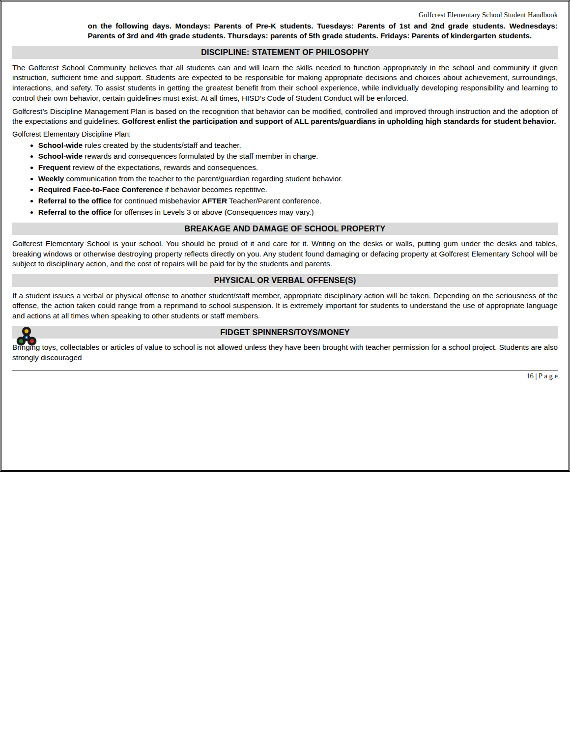Golfcrest Elementary School Student Handbook
on the following days. Mondays: Parents of Pre-K students. Tuesdays: Parents of 1st and 2nd grade students. Wednesdays: Parents of 3rd and 4th grade students. Thursdays: parents of 5th grade students. Fridays: Parents of kindergarten students.
DISCIPLINE: STATEMENT OF PHILOSOPHY
The Golfcrest School Community believes that all students can and will learn the skills needed to function appropriately in the school and community if given instruction, sufficient time and support. Students are expected to be responsible for making appropriate decisions and choices about achievement, surroundings, interactions, and safety. To assist students in getting the greatest benefit from their school experience, while individually developing responsibility and learning to control their own behavior, certain guidelines must exist. At all times, HISD’s Code of Student Conduct will be enforced.
Golfcrest’s Discipline Management Plan is based on the recognition that behavior can be modified, controlled and improved through instruction and the adoption of the expectations and guidelines. Golfcrest enlist the participation and support of ALL parents/guardians in upholding high standards for student behavior.
Golfcrest Elementary Discipline Plan:
School-wide rules created by the students/staff and teacher.
School-wide rewards and consequences formulated by the staff member in charge.
Frequent review of the expectations, rewards and consequences.
Weekly communication from the teacher to the parent/guardian regarding student behavior.
Required Face-to-Face Conference if behavior becomes repetitive.
Referral to the office for continued misbehavior AFTER Teacher/Parent conference.
Referral to the office for offenses in Levels 3 or above (Consequences may vary.)
BREAKAGE AND DAMAGE OF SCHOOL PROPERTY
Golfcrest Elementary School is your school. You should be proud of it and care for it. Writing on the desks or walls, putting gum under the desks and tables, breaking windows or otherwise destroying property reflects directly on you. Any student found damaging or defacing property at Golfcrest Elementary School will be subject to disciplinary action, and the cost of repairs will be paid for by the students and parents.
PHYSICAL OR VERBAL OFFENSE(S)
If a student issues a verbal or physical offense to another student/staff member, appropriate disciplinary action will be taken. Depending on the seriousness of the offense, the action taken could range from a reprimand to school suspension. It is extremely important for students to understand the use of appropriate language and actions at all times when speaking to other students or staff members.
FIDGET SPINNERS/TOYS/MONEY
Bringing toys, collectables or articles of value to school is not allowed unless they have been brought with teacher permission for a school project. Students are also strongly discouraged
16 | P a g e